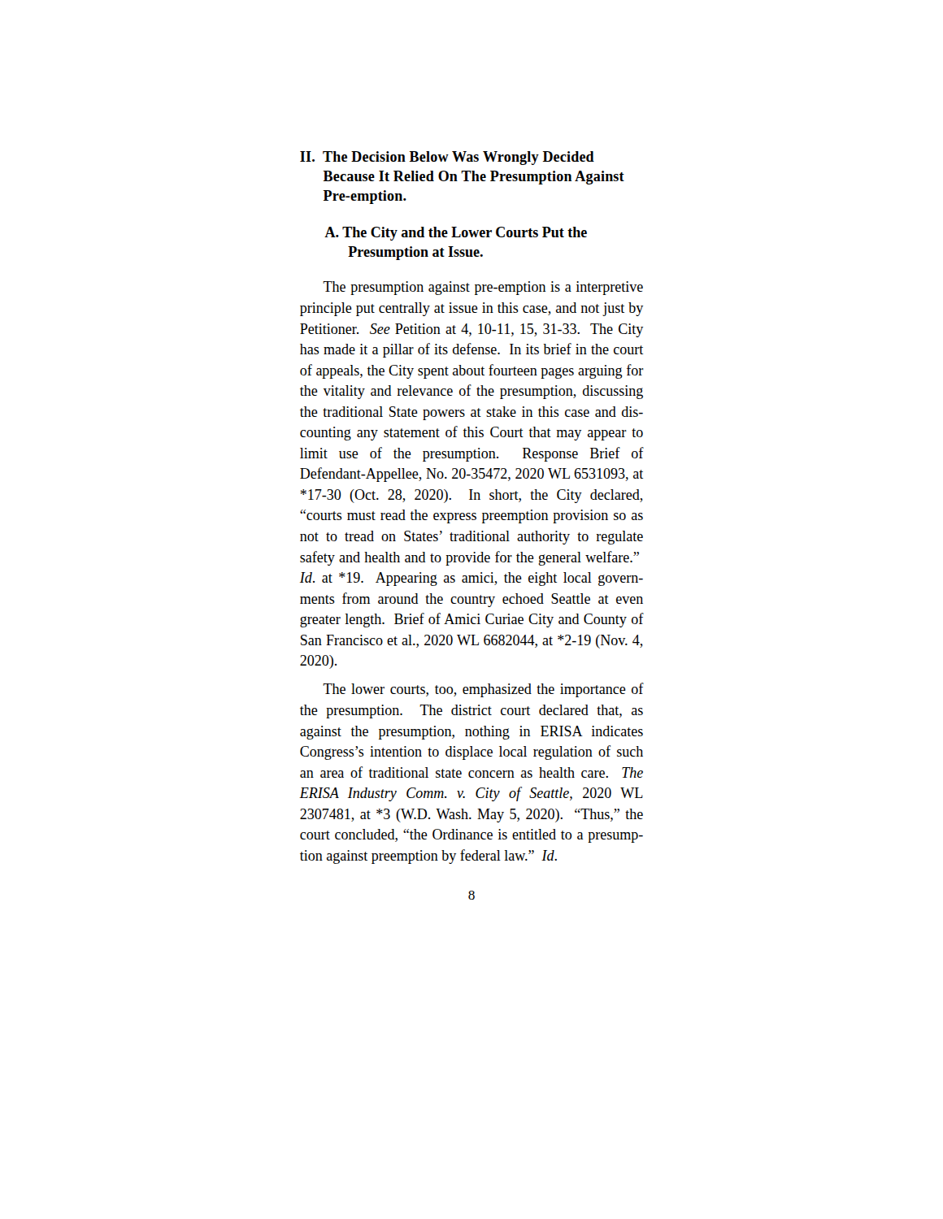II. The Decision Below Was Wrongly Decided Because It Relied On The Presumption Against Pre-emption.
A. The City and the Lower Courts Put the Presumption at Issue.
The presumption against pre-emption is a interpretive principle put centrally at issue in this case, and not just by Petitioner. See Petition at 4, 10-11, 15, 31-33. The City has made it a pillar of its defense. In its brief in the court of appeals, the City spent about fourteen pages arguing for the vitality and relevance of the presumption, discussing the traditional State powers at stake in this case and discounting any statement of this Court that may appear to limit use of the presumption. Response Brief of Defendant-Appellee, No. 20-35472, 2020 WL 6531093, at *17-30 (Oct. 28, 2020). In short, the City declared, “courts must read the express preemption provision so as not to tread on States’ traditional authority to regulate safety and health and to provide for the general welfare.” Id. at *19. Appearing as amici, the eight local governments from around the country echoed Seattle at even greater length. Brief of Amici Curiae City and County of San Francisco et al., 2020 WL 6682044, at *2-19 (Nov. 4, 2020).
The lower courts, too, emphasized the importance of the presumption. The district court declared that, as against the presumption, nothing in ERISA indicates Congress’s intention to displace local regulation of such an area of traditional state concern as health care. The ERISA Industry Comm. v. City of Seattle, 2020 WL 2307481, at *3 (W.D. Wash. May 5, 2020). “Thus,” the court concluded, “the Ordinance is entitled to a presumption against preemption by federal law.” Id.
8